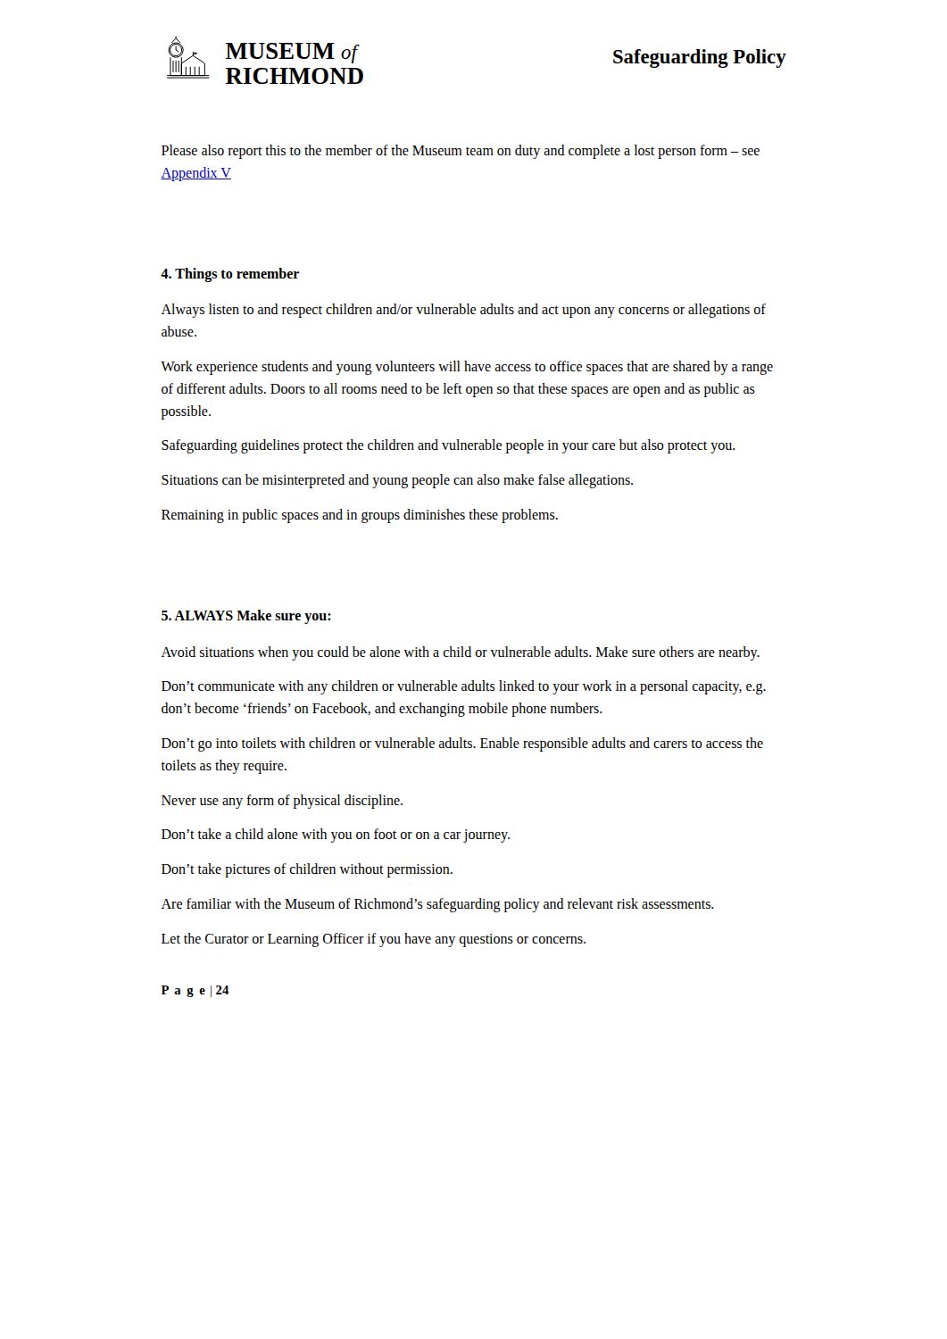MUSEUM of
RICHMOND
Safeguarding Policy
Please also report this to the member of the Museum team on duty and complete a lost person form – see Appendix V
4. Things to remember
Always listen to and respect children and/or vulnerable adults and act upon any concerns or allegations of abuse.
Work experience students and young volunteers will have access to office spaces that are shared by a range of different adults. Doors to all rooms need to be left open so that these spaces are open and as public as possible.
Safeguarding guidelines protect the children and vulnerable people in your care but also protect you.
Situations can be misinterpreted and young people can also make false allegations.
Remaining in public spaces and in groups diminishes these problems.
5. ALWAYS Make sure you:
Avoid situations when you could be alone with a child or vulnerable adults. Make sure others are nearby.
Don’t communicate with any children or vulnerable adults linked to your work in a personal capacity, e.g. don’t become ‘friends’ on Facebook, and exchanging mobile phone numbers.
Don’t go into toilets with children or vulnerable adults. Enable responsible adults and carers to access the toilets as they require.
Never use any form of physical discipline.
Don’t take a child alone with you on foot or on a car journey.
Don’t take pictures of children without permission.
Are familiar with the Museum of Richmond’s safeguarding policy and relevant risk assessments.
Let the Curator or Learning Officer if you have any questions or concerns.
P a g e | 24